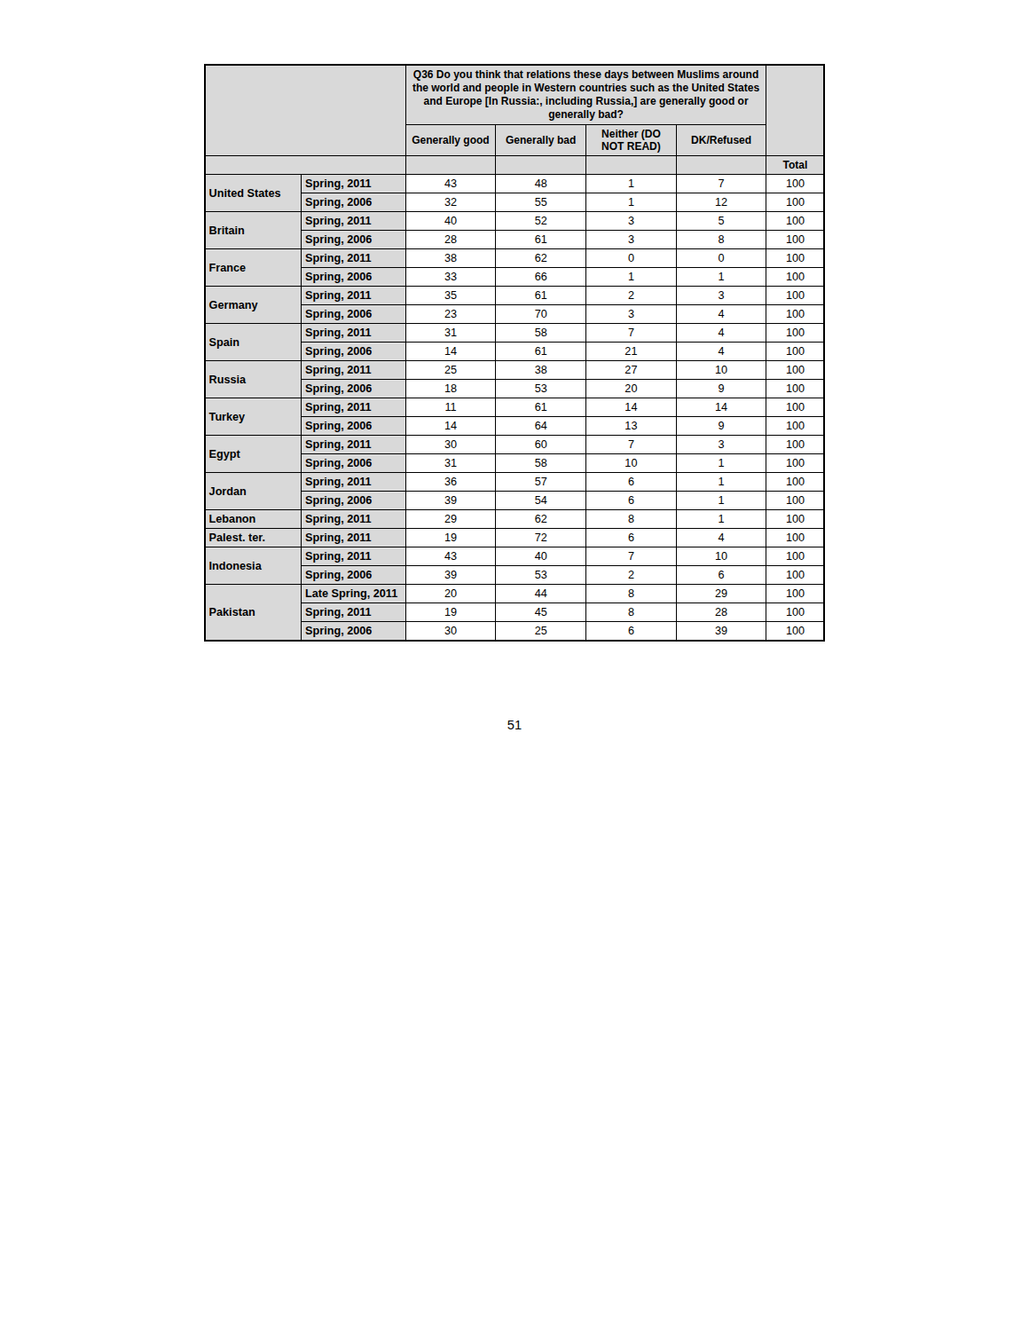| | Q36 Do you think that relations these days between Muslims around the world and people in Western countries such as the United States and Europe [In Russia:, including Russia,] are generally good or generally bad? | |
| --- | --- | --- |
| Generally good | Generally bad | Neither (DO NOT READ) | DK/Refused |
| | | | | | Total |
| United States | Spring, 2011 | 43 | 48 | 1 | 7 | 100 |
| Spring, 2006 | 32 | 55 | 1 | 12 | 100 |
| Britain | Spring, 2011 | 40 | 52 | 3 | 5 | 100 |
| Spring, 2006 | 28 | 61 | 3 | 8 | 100 |
| France | Spring, 2011 | 38 | 62 | 0 | 0 | 100 |
| Spring, 2006 | 33 | 66 | 1 | 1 | 100 |
| Germany | Spring, 2011 | 35 | 61 | 2 | 3 | 100 |
| Spring, 2006 | 23 | 70 | 3 | 4 | 100 |
| Spain | Spring, 2011 | 31 | 58 | 7 | 4 | 100 |
| Spring, 2006 | 14 | 61 | 21 | 4 | 100 |
| Russia | Spring, 2011 | 25 | 38 | 27 | 10 | 100 |
| Spring, 2006 | 18 | 53 | 20 | 9 | 100 |
| Turkey | Spring, 2011 | 11 | 61 | 14 | 14 | 100 |
| Spring, 2006 | 14 | 64 | 13 | 9 | 100 |
| Egypt | Spring, 2011 | 30 | 60 | 7 | 3 | 100 |
| Spring, 2006 | 31 | 58 | 10 | 1 | 100 |
| Jordan | Spring, 2011 | 36 | 57 | 6 | 1 | 100 |
| Spring, 2006 | 39 | 54 | 6 | 1 | 100 |
| Lebanon | Spring, 2011 | 29 | 62 | 8 | 1 | 100 |
| Palest. ter. | Spring, 2011 | 19 | 72 | 6 | 4 | 100 |
| Indonesia | Spring, 2011 | 43 | 40 | 7 | 10 | 100 |
| Spring, 2006 | 39 | 53 | 2 | 6 | 100 |
| Pakistan | Late Spring, 2011 | 20 | 44 | 8 | 29 | 100 |
| Spring, 2011 | 19 | 45 | 8 | 28 | 100 |
| Spring, 2006 | 30 | 25 | 6 | 39 | 100 |
51